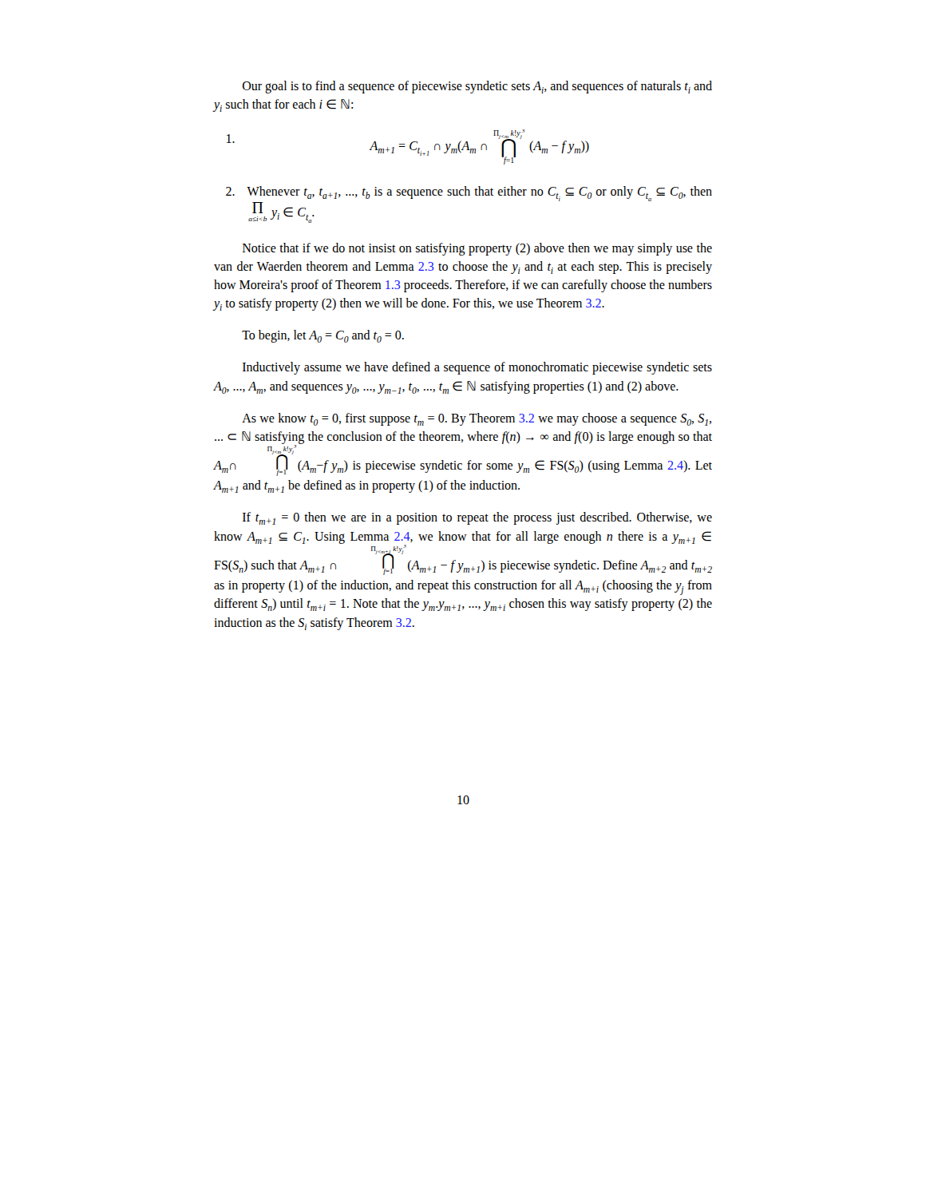Our goal is to find a sequence of piecewise syndetic sets Ai, and sequences of naturals ti and yi such that for each i ∈ ℕ:
Am+1 = Cti+1 ∩ ym(Am ∩ Πj<m k!yj3 ⋂ f=1 (Am − f ym))
Whenever ta, ta+1, ..., tb is a sequence such that either no Cti ⊆ C0 or only Cta ⊆ C0, then Πa≤i<b yi ∈ Cta.
Notice that if we do not insist on satisfying property (2) above then we may simply use the van der Waerden theorem and Lemma 2.3 to choose the yi and ti at each step. This is precisely how Moreira's proof of Theorem 1.3 proceeds. Therefore, if we can carefully choose the numbers yi to satisfy property (2) then we will be done. For this, we use Theorem 3.2.
To begin, let A0 = C0 and t0 = 0.
Inductively assume we have defined a sequence of monochromatic piecewise syndetic sets A0, ..., Am, and sequences y0, ..., ym−1, t0, ..., tm ∈ ℕ satisfying properties (1) and (2) above.
As we know t0 = 0, first suppose tm = 0. By Theorem 3.2 we may choose a sequence S0, S1, ... ⊂ ℕ satisfying the conclusion of the theorem, where f(n) → ∞ and f(0) is large enough so that Am∩Πj<m k!yj3⋂f=1(Am−f ym) is piecewise syndetic for some ym ∈ FS(S0) (using Lemma 2.4). Let Am+1 and tm+1 be defined as in property (1) of the induction.
If tm+1 = 0 then we are in a position to repeat the process just described. Otherwise, we know Am+1 ⊆ C1. Using Lemma 2.4, we know that for all large enough n there is a ym+1 ∈ FS(Sn) such that Am+1 ∩ Πj<m+1 k!yj3⋂f=1(Am+1 − f ym+1) is piecewise syndetic. Define Am+2 and tm+2 as in property (1) of the induction, and repeat this construction for all Am+i (choosing the yj from different Sn) until tm+i = 1. Note that the ym.ym+1, ..., ym+i chosen this way satisfy property (2) the induction as the Si satisfy Theorem 3.2.
10